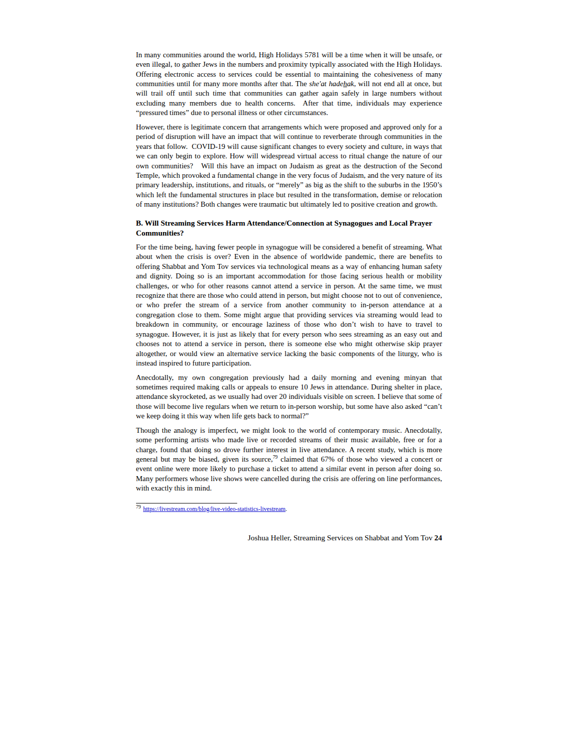In many communities around the world, High Holidays 5781 will be a time when it will be unsafe, or even illegal, to gather Jews in the numbers and proximity typically associated with the High Holidays. Offering electronic access to services could be essential to maintaining the cohesiveness of many communities until for many more months after that. The she'at hadehak, will not end all at once, but will trail off until such time that communities can gather again safely in large numbers without excluding many members due to health concerns. After that time, individuals may experience “pressured times” due to personal illness or other circumstances.
However, there is legitimate concern that arrangements which were proposed and approved only for a period of disruption will have an impact that will continue to reverberate through communities in the years that follow. COVID-19 will cause significant changes to every society and culture, in ways that we can only begin to explore. How will widespread virtual access to ritual change the nature of our own communities? Will this have an impact on Judaism as great as the destruction of the Second Temple, which provoked a fundamental change in the very focus of Judaism, and the very nature of its primary leadership, institutions, and rituals, or “merely” as big as the shift to the suburbs in the 1950’s which left the fundamental structures in place but resulted in the transformation, demise or relocation of many institutions? Both changes were traumatic but ultimately led to positive creation and growth.
B. Will Streaming Services Harm Attendance/Connection at Synagogues and Local Prayer Communities?
For the time being, having fewer people in synagogue will be considered a benefit of streaming. What about when the crisis is over? Even in the absence of worldwide pandemic, there are benefits to offering Shabbat and Yom Tov services via technological means as a way of enhancing human safety and dignity. Doing so is an important accommodation for those facing serious health or mobility challenges, or who for other reasons cannot attend a service in person. At the same time, we must recognize that there are those who could attend in person, but might choose not to out of convenience, or who prefer the stream of a service from another community to in-person attendance at a congregation close to them. Some might argue that providing services via streaming would lead to breakdown in community, or encourage laziness of those who don’t wish to have to travel to synagogue. However, it is just as likely that for every person who sees streaming as an easy out and chooses not to attend a service in person, there is someone else who might otherwise skip prayer altogether, or would view an alternative service lacking the basic components of the liturgy, who is instead inspired to future participation.
Anecdotally, my own congregation previously had a daily morning and evening minyan that sometimes required making calls or appeals to ensure 10 Jews in attendance. During shelter in place, attendance skyrocketed, as we usually had over 20 individuals visible on screen. I believe that some of those will become live regulars when we return to in-person worship, but some have also asked “can’t we keep doing it this way when life gets back to normal?”
Though the analogy is imperfect, we might look to the world of contemporary music. Anecdotally, some performing artists who made live or recorded streams of their music available, free or for a charge, found that doing so drove further interest in live attendance. A recent study, which is more general but may be biased, given its source,79 claimed that 67% of those who viewed a concert or event online were more likely to purchase a ticket to attend a similar event in person after doing so. Many performers whose live shows were cancelled during the crisis are offering on line performances, with exactly this in mind.
79 https://livestream.com/blog/live-video-statistics-livestream.
Joshua Heller, Streaming Services on Shabbat and Yom Tov 24